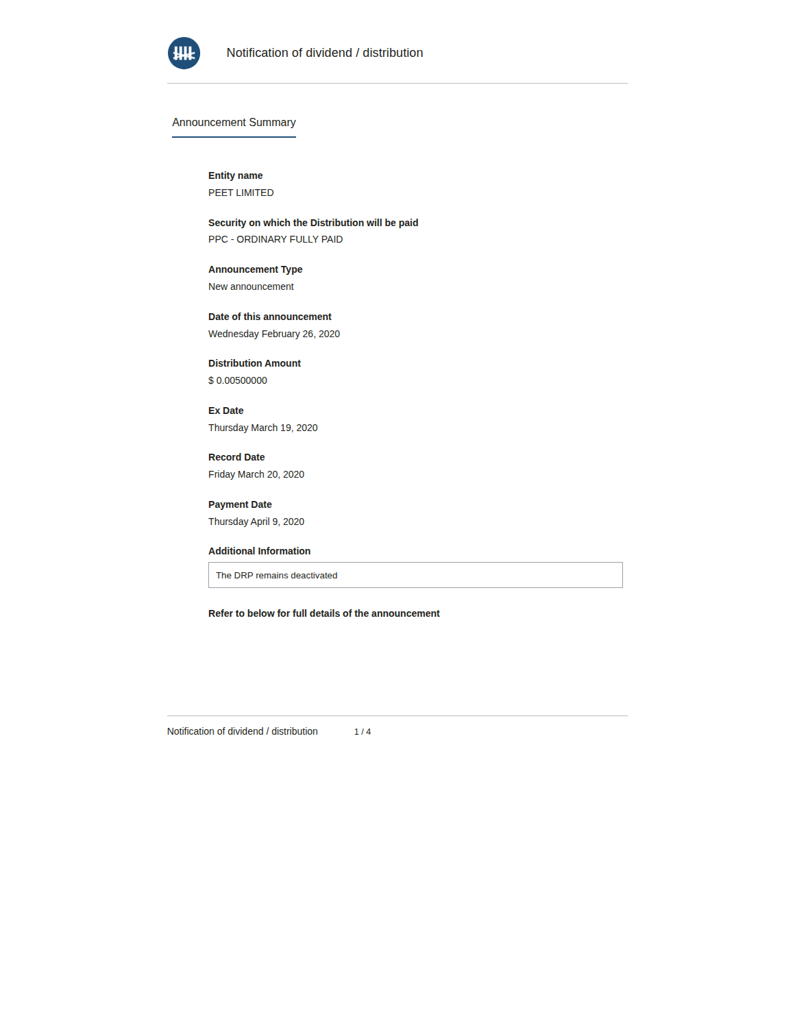Notification of dividend / distribution
Announcement Summary
Entity name
PEET LIMITED
Security on which the Distribution will be paid
PPC - ORDINARY FULLY PAID
Announcement Type
New announcement
Date of this announcement
Wednesday February 26, 2020
Distribution Amount
$ 0.00500000
Ex Date
Thursday March 19, 2020
Record Date
Friday March 20, 2020
Payment Date
Thursday April 9, 2020
Additional Information
The DRP remains deactivated
Refer to below for full details of the announcement
Notification of dividend / distribution
1 / 4